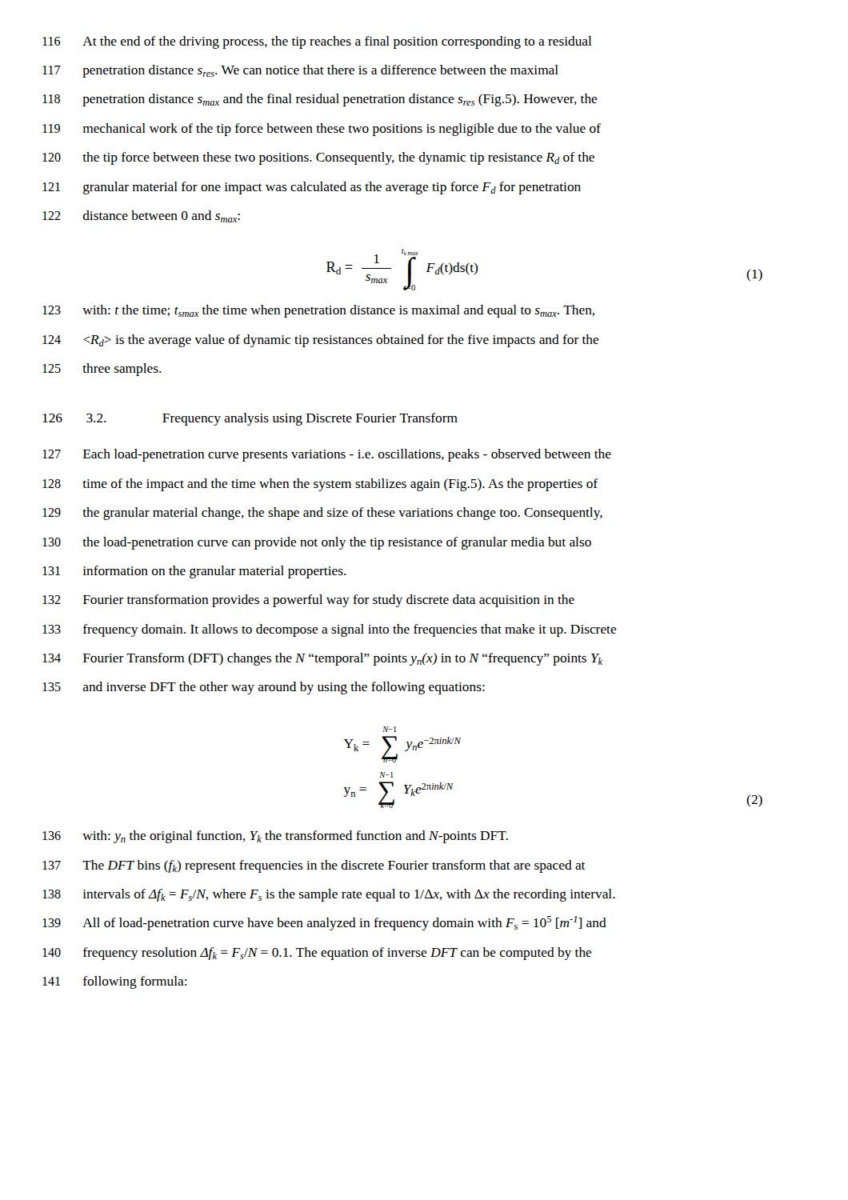116
At the end of the driving process, the tip reaches a final position corresponding to a residual
117
penetration distance sres. We can notice that there is a difference between the maximal
118
penetration distance smax and the final residual penetration distance sres (Fig.5). However, the
119
mechanical work of the tip force between these two positions is negligible due to the value of
120
the tip force between these two positions. Consequently, the dynamic tip resistance Rd of the
121
granular material for one impact was calculated as the average tip force Fd for penetration
122
distance between 0 and smax:
Rd = 1 smax ts max ∫ t=0 Fd(t)ds(t)
(1)
123
with: t the time; tsmax the time when penetration distance is maximal and equal to smax. Then,
124
<Rd> is the average value of dynamic tip resistances obtained for the five impacts and for the
125
three samples.
126
3.2.
Frequency analysis using Discrete Fourier Transform
127
Each load-penetration curve presents variations - i.e. oscillations, peaks - observed between the
128
time of the impact and the time when the system stabilizes again (Fig.5). As the properties of
129
the granular material change, the shape and size of these variations change too. Consequently,
130
the load-penetration curve can provide not only the tip resistance of granular media but also
131
information on the granular material properties.
132
Fourier transformation provides a powerful way for study discrete data acquisition in the
133
frequency domain. It allows to decompose a signal into the frequencies that make it up. Discrete
134
Fourier Transform (DFT) changes the N “temporal” points yn(x) in to N “frequency” points Yk
135
and inverse DFT the other way around by using the following equations:
Yk = N−1 ∑ n=0 yn e−2πink/N yn = N−1 ∑ k=0 Yk e2πink/N
(2)
136
with: yn the original function, Yk the transformed function and N-points DFT.
137
The DFT bins (fk) represent frequencies in the discrete Fourier transform that are spaced at
138
intervals of Δfk = Fs/N, where Fs is the sample rate equal to 1/Δx, with Δx the recording interval.
139
All of load-penetration curve have been analyzed in frequency domain with Fs = 105 [m-1] and
140
frequency resolution Δfk = Fs/N = 0.1. The equation of inverse DFT can be computed by the
141
following formula: